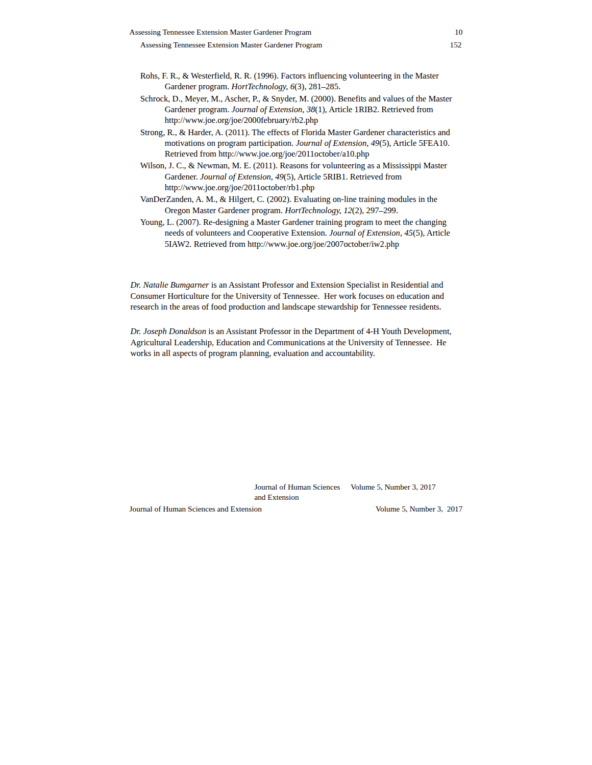Assessing Tennessee Extension Master Gardener Program 10
Assessing Tennessee Extension Master Gardener Program 152
Rohs, F. R., & Westerfield, R. R. (1996). Factors influencing volunteering in the Master Gardener program. HortTechnology, 6(3), 281–285.
Schrock, D., Meyer, M., Ascher, P., & Snyder, M. (2000). Benefits and values of the Master Gardener program. Journal of Extension, 38(1), Article 1RIB2. Retrieved from http://www.joe.org/joe/2000february/rb2.php
Strong, R., & Harder, A. (2011). The effects of Florida Master Gardener characteristics and motivations on program participation. Journal of Extension, 49(5), Article 5FEA10. Retrieved from http://www.joe.org/joe/2011october/a10.php
Wilson, J. C., & Newman, M. E. (2011). Reasons for volunteering as a Mississippi Master Gardener. Journal of Extension, 49(5), Article 5RIB1. Retrieved from http://www.joe.org/joe/2011october/rb1.php
VanDerZanden, A. M., & Hilgert, C. (2002). Evaluating on-line training modules in the Oregon Master Gardener program. HortTechnology, 12(2), 297–299.
Young, L. (2007). Re-designing a Master Gardener training program to meet the changing needs of volunteers and Cooperative Extension. Journal of Extension, 45(5), Article 5IAW2. Retrieved from http://www.joe.org/joe/2007october/iw2.php
Dr. Natalie Bumgarner is an Assistant Professor and Extension Specialist in Residential and Consumer Horticulture for the University of Tennessee. Her work focuses on education and research in the areas of food production and landscape stewardship for Tennessee residents.
Dr. Joseph Donaldson is an Assistant Professor in the Department of 4-H Youth Development, Agricultural Leadership, Education and Communications at the University of Tennessee. He works in all aspects of program planning, evaluation and accountability.
Journal of Human Sciences and Extension Volume 5, Number 3, 2017
Journal of Human Sciences and Extension Volume 5, Number 3, 2017